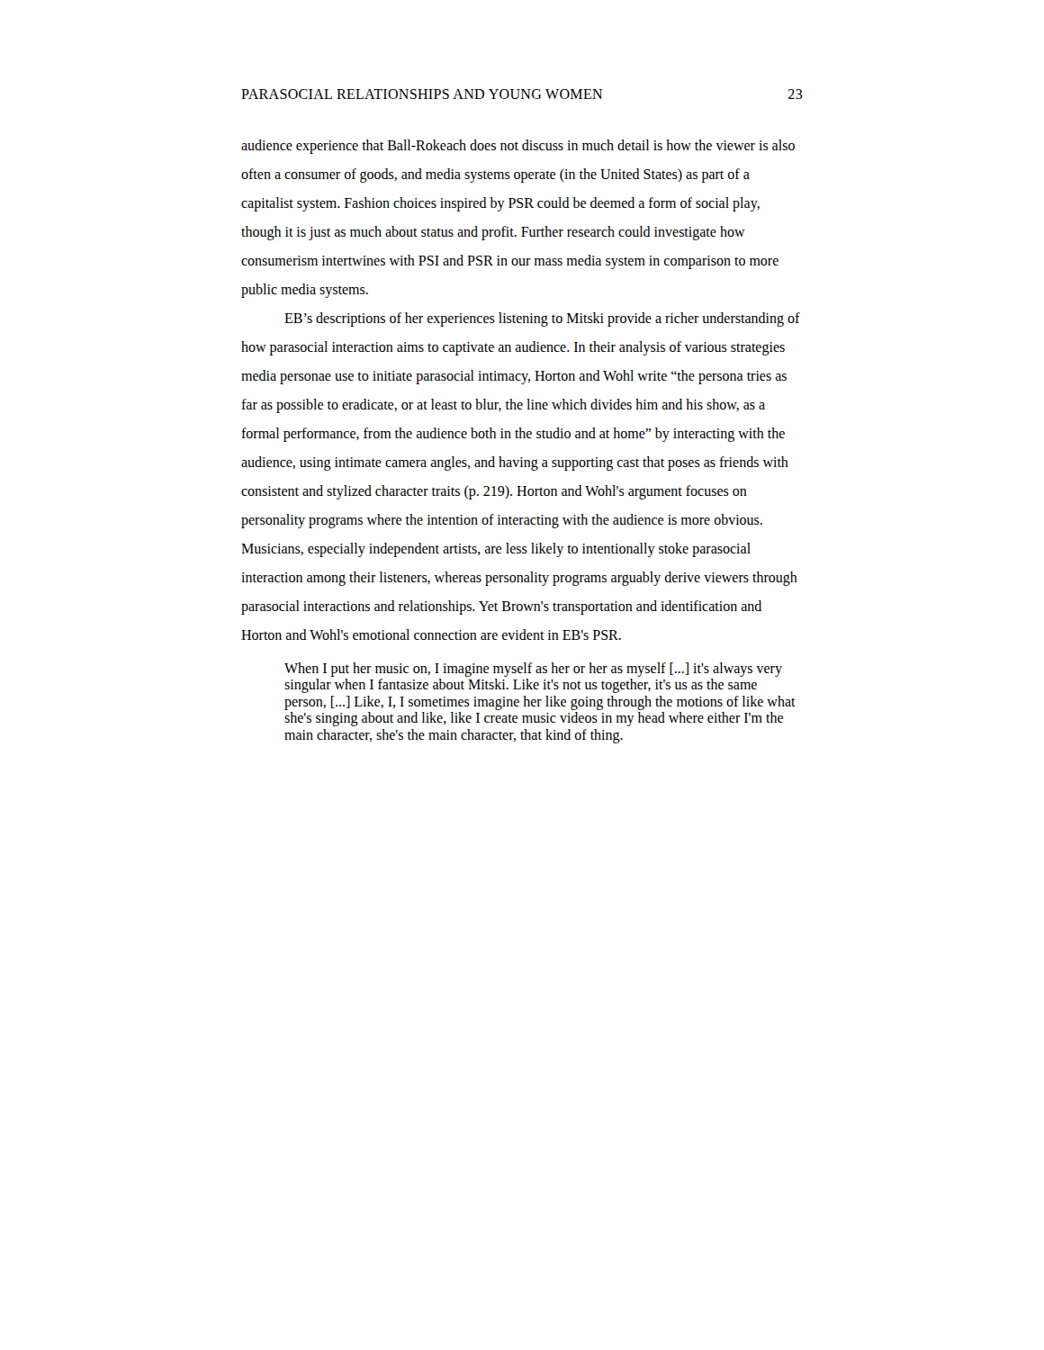Parasocial Relationships and Young Women 23
audience experience that Ball-Rokeach does not discuss in much detail is how the viewer is also often a consumer of goods, and media systems operate (in the United States) as part of a capitalist system. Fashion choices inspired by PSR could be deemed a form of social play, though it is just as much about status and profit. Further research could investigate how consumerism intertwines with PSI and PSR in our mass media system in comparison to more public media systems.
EB’s descriptions of her experiences listening to Mitski provide a richer understanding of how parasocial interaction aims to captivate an audience. In their analysis of various strategies media personae use to initiate parasocial intimacy, Horton and Wohl write “the persona tries as far as possible to eradicate, or at least to blur, the line which divides him and his show, as a formal performance, from the audience both in the studio and at home” by interacting with the audience, using intimate camera angles, and having a supporting cast that poses as friends with consistent and stylized character traits (p. 219). Horton and Wohl's argument focuses on personality programs where the intention of interacting with the audience is more obvious. Musicians, especially independent artists, are less likely to intentionally stoke parasocial interaction among their listeners, whereas personality programs arguably derive viewers through parasocial interactions and relationships. Yet Brown's transportation and identification and Horton and Wohl's emotional connection are evident in EB's PSR.
When I put her music on, I imagine myself as her or her as myself [...] it's always very singular when I fantasize about Mitski. Like it's not us together, it's us as the same person, [...] Like, I, I sometimes imagine her like going through the motions of like what she's singing about and like, like I create music videos in my head where either I'm the main character, she's the main character, that kind of thing.